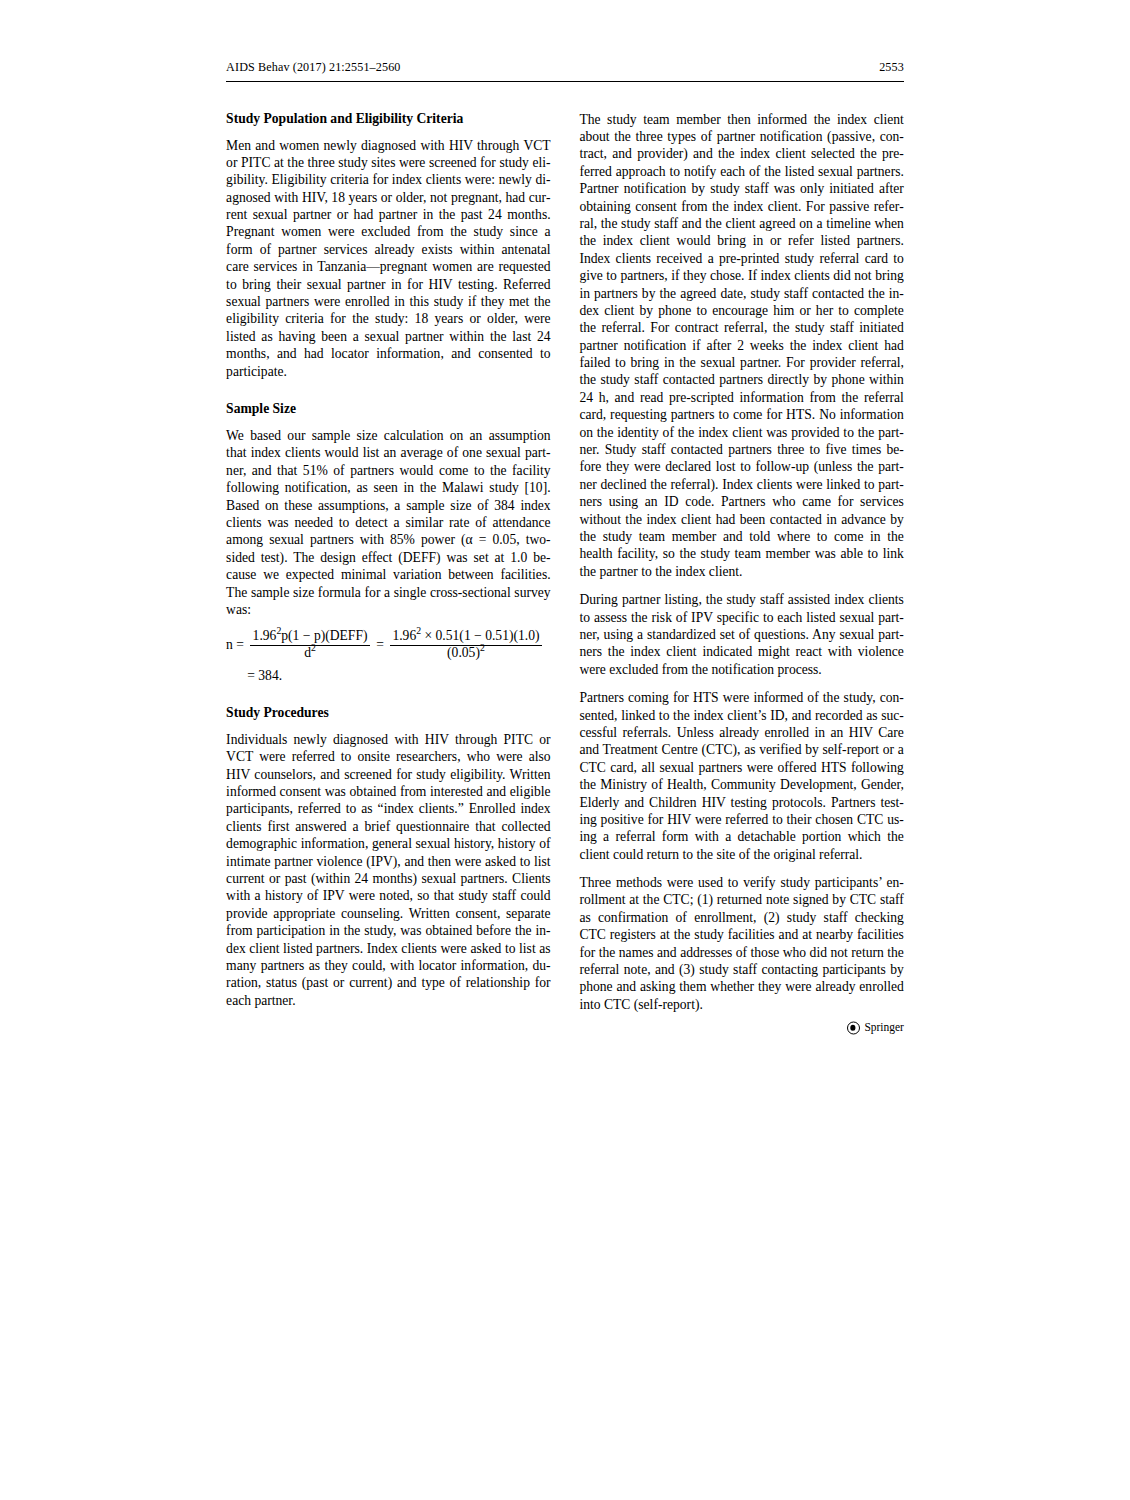AIDS Behav (2017) 21:2551–2560
2553
Study Population and Eligibility Criteria
Men and women newly diagnosed with HIV through VCT or PITC at the three study sites were screened for study eligibility. Eligibility criteria for index clients were: newly diagnosed with HIV, 18 years or older, not pregnant, had current sexual partner or had partner in the past 24 months. Pregnant women were excluded from the study since a form of partner services already exists within antenatal care services in Tanzania—pregnant women are requested to bring their sexual partner in for HIV testing. Referred sexual partners were enrolled in this study if they met the eligibility criteria for the study: 18 years or older, were listed as having been a sexual partner within the last 24 months, and had locator information, and consented to participate.
Sample Size
We based our sample size calculation on an assumption that index clients would list an average of one sexual partner, and that 51% of partners would come to the facility following notification, as seen in the Malawi study [10]. Based on these assumptions, a sample size of 384 index clients was needed to detect a similar rate of attendance among sexual partners with 85% power (α = 0.05, two-sided test). The design effect (DEFF) was set at 1.0 because we expected minimal variation between facilities. The sample size formula for a single cross-sectional survey was:
n = 1.962p(1 − p)(DEFF) d2 = 1.962 × 0.51(1 − 0.51)(1.0) (0.05)2
= 384.
Study Procedures
Individuals newly diagnosed with HIV through PITC or VCT were referred to onsite researchers, who were also HIV counselors, and screened for study eligibility. Written informed consent was obtained from interested and eligible participants, referred to as “index clients.” Enrolled index clients first answered a brief questionnaire that collected demographic information, general sexual history, history of intimate partner violence (IPV), and then were asked to list current or past (within 24 months) sexual partners. Clients with a history of IPV were noted, so that study staff could provide appropriate counseling. Written consent, separate from participation in the study, was obtained before the index client listed partners. Index clients were asked to list as many partners as they could, with locator information, duration, status (past or current) and type of relationship for each partner.
The study team member then informed the index client about the three types of partner notification (passive, contract, and provider) and the index client selected the preferred approach to notify each of the listed sexual partners. Partner notification by study staff was only initiated after obtaining consent from the index client. For passive referral, the study staff and the client agreed on a timeline when the index client would bring in or refer listed partners. Index clients received a pre-printed study referral card to give to partners, if they chose. If index clients did not bring in partners by the agreed date, study staff contacted the index client by phone to encourage him or her to complete the referral. For contract referral, the study staff initiated partner notification if after 2 weeks the index client had failed to bring in the sexual partner. For provider referral, the study staff contacted partners directly by phone within 24 h, and read pre-scripted information from the referral card, requesting partners to come for HTS. No information on the identity of the index client was provided to the partner. Study staff contacted partners three to five times before they were declared lost to follow-up (unless the partner declined the referral). Index clients were linked to partners using an ID code. Partners who came for services without the index client had been contacted in advance by the study team member and told where to come in the health facility, so the study team member was able to link the partner to the index client.
During partner listing, the study staff assisted index clients to assess the risk of IPV specific to each listed sexual partner, using a standardized set of questions. Any sexual partners the index client indicated might react with violence were excluded from the notification process.
Partners coming for HTS were informed of the study, consented, linked to the index client’s ID, and recorded as successful referrals. Unless already enrolled in an HIV Care and Treatment Centre (CTC), as verified by self-report or a CTC card, all sexual partners were offered HTS following the Ministry of Health, Community Development, Gender, Elderly and Children HIV testing protocols. Partners testing positive for HIV were referred to their chosen CTC using a referral form with a detachable portion which the client could return to the site of the original referral.
Three methods were used to verify study participants’ enrollment at the CTC; (1) returned note signed by CTC staff as confirmation of enrollment, (2) study staff checking CTC registers at the study facilities and at nearby facilities for the names and addresses of those who did not return the referral note, and (3) study staff contacting participants by phone and asking them whether they were already enrolled into CTC (self-report).
Springer